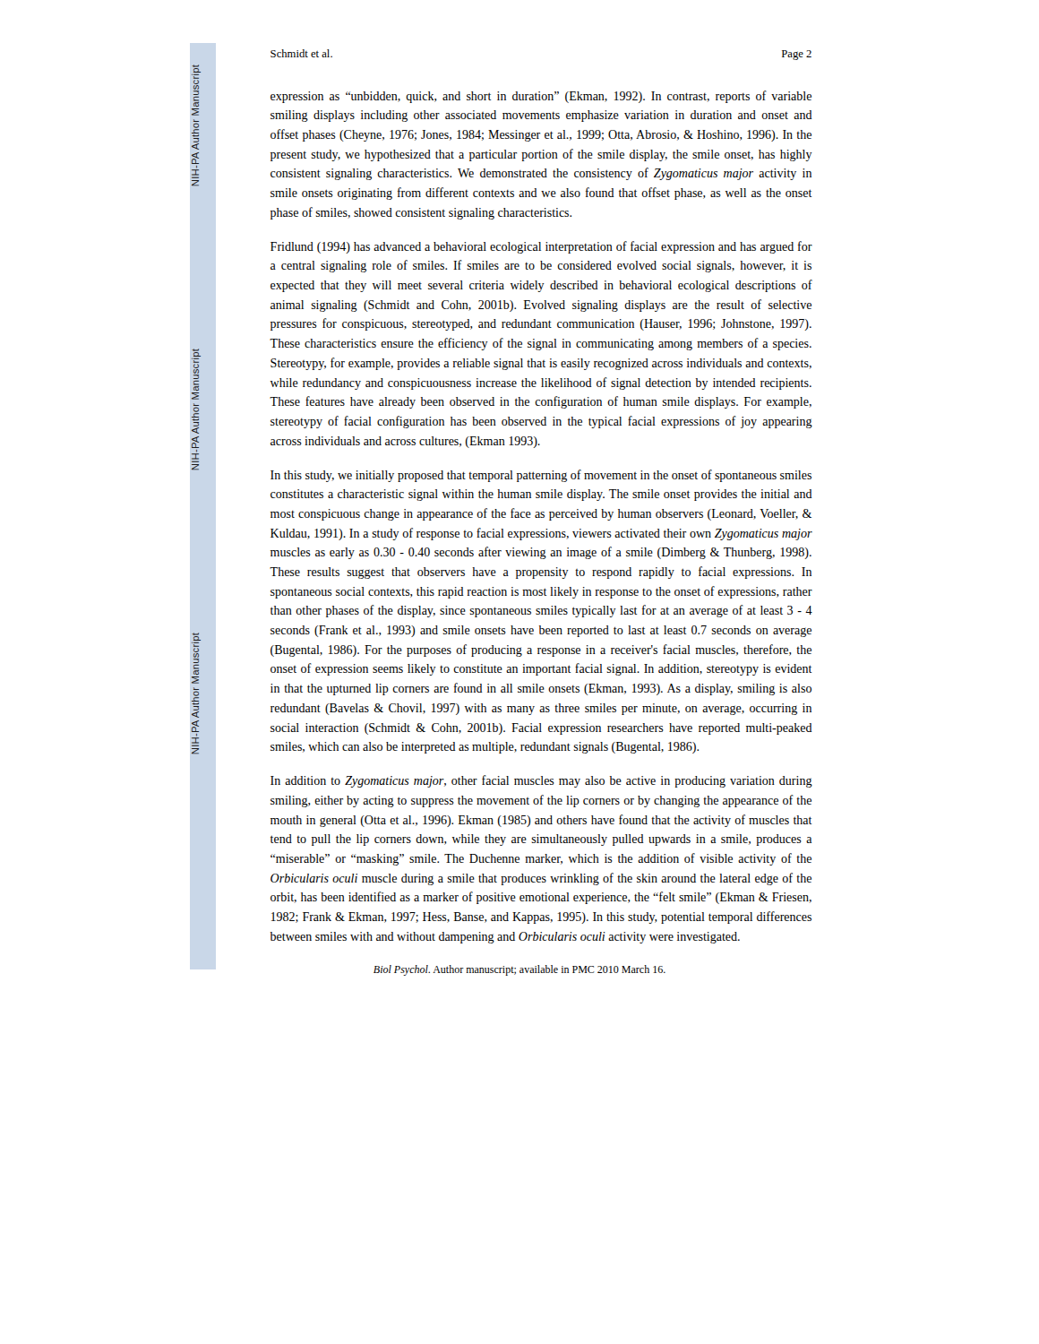NIH-PA Author Manuscript
NIH-PA Author Manuscript
NIH-PA Author Manuscript
Schmidt et al.
Page 2
expression as “unbidden, quick, and short in duration” (Ekman, 1992). In contrast, reports of variable smiling displays including other associated movements emphasize variation in duration and onset and offset phases (Cheyne, 1976; Jones, 1984; Messinger et al., 1999; Otta, Abrosio, & Hoshino, 1996). In the present study, we hypothesized that a particular portion of the smile display, the smile onset, has highly consistent signaling characteristics. We demonstrated the consistency of Zygomaticus major activity in smile onsets originating from different contexts and we also found that offset phase, as well as the onset phase of smiles, showed consistent signaling characteristics.
Fridlund (1994) has advanced a behavioral ecological interpretation of facial expression and has argued for a central signaling role of smiles. If smiles are to be considered evolved social signals, however, it is expected that they will meet several criteria widely described in behavioral ecological descriptions of animal signaling (Schmidt and Cohn, 2001b). Evolved signaling displays are the result of selective pressures for conspicuous, stereotyped, and redundant communication (Hauser, 1996; Johnstone, 1997). These characteristics ensure the efficiency of the signal in communicating among members of a species. Stereotypy, for example, provides a reliable signal that is easily recognized across individuals and contexts, while redundancy and conspicuousness increase the likelihood of signal detection by intended recipients. These features have already been observed in the configuration of human smile displays. For example, stereotypy of facial configuration has been observed in the typical facial expressions of joy appearing across individuals and across cultures, (Ekman 1993).
In this study, we initially proposed that temporal patterning of movement in the onset of spontaneous smiles constitutes a characteristic signal within the human smile display. The smile onset provides the initial and most conspicuous change in appearance of the face as perceived by human observers (Leonard, Voeller, & Kuldau, 1991). In a study of response to facial expressions, viewers activated their own Zygomaticus major muscles as early as 0.30 - 0.40 seconds after viewing an image of a smile (Dimberg & Thunberg, 1998). These results suggest that observers have a propensity to respond rapidly to facial expressions. In spontaneous social contexts, this rapid reaction is most likely in response to the onset of expressions, rather than other phases of the display, since spontaneous smiles typically last for at an average of at least 3 - 4 seconds (Frank et al., 1993) and smile onsets have been reported to last at least 0.7 seconds on average (Bugental, 1986). For the purposes of producing a response in a receiver's facial muscles, therefore, the onset of expression seems likely to constitute an important facial signal. In addition, stereotypy is evident in that the upturned lip corners are found in all smile onsets (Ekman, 1993). As a display, smiling is also redundant (Bavelas & Chovil, 1997) with as many as three smiles per minute, on average, occurring in social interaction (Schmidt & Cohn, 2001b). Facial expression researchers have reported multi-peaked smiles, which can also be interpreted as multiple, redundant signals (Bugental, 1986).
In addition to Zygomaticus major, other facial muscles may also be active in producing variation during smiling, either by acting to suppress the movement of the lip corners or by changing the appearance of the mouth in general (Otta et al., 1996). Ekman (1985) and others have found that the activity of muscles that tend to pull the lip corners down, while they are simultaneously pulled upwards in a smile, produces a “miserable” or “masking” smile. The Duchenne marker, which is the addition of visible activity of the Orbicularis oculi muscle during a smile that produces wrinkling of the skin around the lateral edge of the orbit, has been identified as a marker of positive emotional experience, the “felt smile” (Ekman & Friesen, 1982; Frank & Ekman, 1997; Hess, Banse, and Kappas, 1995). In this study, potential temporal differences between smiles with and without dampening and Orbicularis oculi activity were investigated.
Biol Psychol. Author manuscript; available in PMC 2010 March 16.